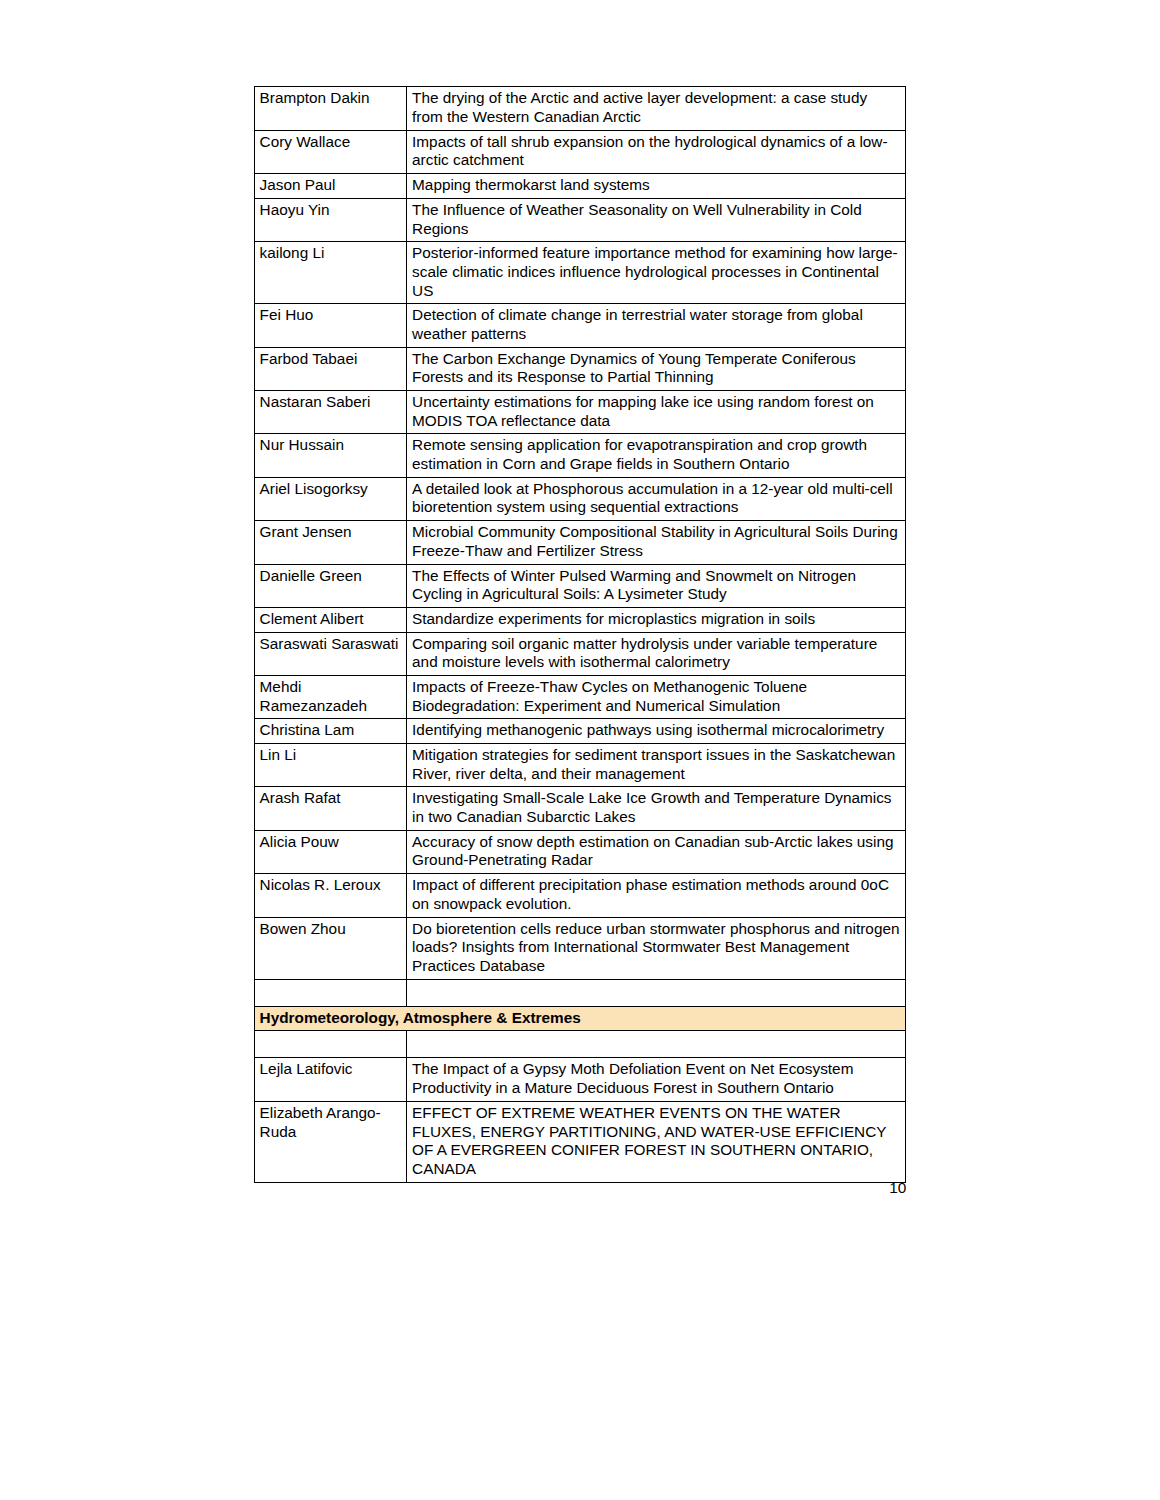| Brampton Dakin | The drying of the Arctic and active layer development: a case study from the Western Canadian Arctic |
| Cory Wallace | Impacts of tall shrub expansion on the hydrological dynamics of a low-arctic catchment |
| Jason Paul | Mapping thermokarst land systems |
| Haoyu Yin | The Influence of Weather Seasonality on Well Vulnerability in Cold Regions |
| kailong Li | Posterior-informed feature importance method for examining how large-scale climatic indices influence hydrological processes in Continental US |
| Fei Huo | Detection of climate change in terrestrial water storage from global weather patterns |
| Farbod Tabaei | The Carbon Exchange Dynamics of Young Temperate Coniferous Forests and its Response to Partial Thinning |
| Nastaran Saberi | Uncertainty estimations for mapping lake ice using random forest on MODIS TOA reflectance data |
| Nur Hussain | Remote sensing application for evapotranspiration and crop growth estimation in Corn and Grape fields in Southern Ontario |
| Ariel Lisogorksy | A detailed look at Phosphorous accumulation in a 12-year old multi-cell bioretention system using sequential extractions |
| Grant Jensen | Microbial Community Compositional Stability in Agricultural Soils During Freeze-Thaw and Fertilizer Stress |
| Danielle Green | The Effects of Winter Pulsed Warming and Snowmelt on Nitrogen Cycling in Agricultural Soils: A Lysimeter Study |
| Clement Alibert | Standardize experiments for microplastics migration in soils |
| Saraswati Saraswati | Comparing soil organic matter hydrolysis under variable temperature and moisture levels with isothermal calorimetry |
| Mehdi Ramezanzadeh | Impacts of Freeze-Thaw Cycles on Methanogenic Toluene Biodegradation: Experiment and Numerical Simulation |
| Christina Lam | Identifying methanogenic pathways using isothermal microcalorimetry |
| Lin Li | Mitigation strategies for sediment transport issues in the Saskatchewan River, river delta, and their management |
| Arash Rafat | Investigating Small-Scale Lake Ice Growth and Temperature Dynamics in two Canadian Subarctic Lakes |
| Alicia Pouw | Accuracy of snow depth estimation on Canadian sub-Arctic lakes using Ground-Penetrating Radar |
| Nicolas R. Leroux | Impact of different precipitation phase estimation methods around 0oC on snowpack evolution. |
| Bowen Zhou | Do bioretention cells reduce urban stormwater phosphorus and nitrogen loads? Insights from International Stormwater Best Management Practices Database |
| Hydrometeorology, Atmosphere & Extremes |
| Lejla Latifovic | The Impact of a Gypsy Moth Defoliation Event on Net Ecosystem Productivity in a Mature Deciduous Forest in Southern Ontario |
| Elizabeth Arango-Ruda | EFFECT OF EXTREME WEATHER EVENTS ON THE WATER FLUXES, ENERGY PARTITIONING, AND WATER-USE EFFICIENCY OF A EVERGREEN CONIFER FOREST IN SOUTHERN ONTARIO, CANADA |
10